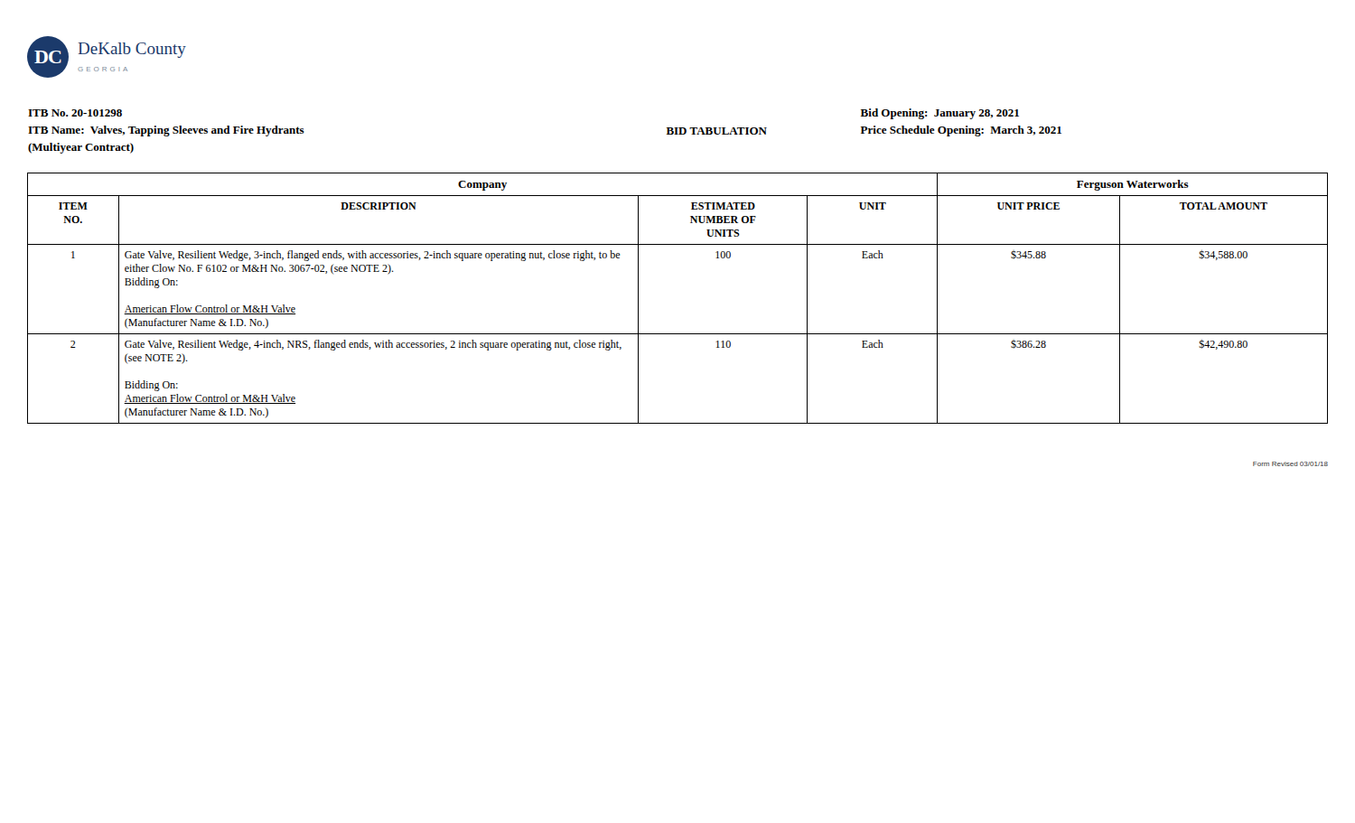DC DeKalb County
GEORGIA
| ITB No. 20-101298 | | Bid Opening: January 28, 2021 |
| ITB Name: Valves, Tapping Sleeves and Fire Hydrants | BID TABULATION | Price Schedule Opening: March 3, 2021 |
| (Multiyear Contract) | | |
| Company | Ferguson Waterworks |
| ITEM NO. | DESCRIPTION | ESTIMATED NUMBER OF UNITS | UNIT | UNIT PRICE | TOTAL AMOUNT |
| 1 | Gate Valve, Resilient Wedge, 3-inch, flanged ends, with accessories, 2-inch square operating nut, close right, to be either Clow No. F 6102 or M&H No. 3067-02, (see NOTE 2). Bidding On: American Flow Control or M&H Valve (Manufacturer Name & I.D. No.) | 100 | Each | $345.88 | $34,588.00 |
| 2 | Gate Valve, Resilient Wedge, 4-inch, NRS, flanged ends, with accessories, 2 inch square operating nut, close right, (see NOTE 2). Bidding On: American Flow Control or M&H Valve (Manufacturer Name & I.D. No.) | 110 | Each | $386.28 | $42,490.80 |
Form Revised 03/01/18